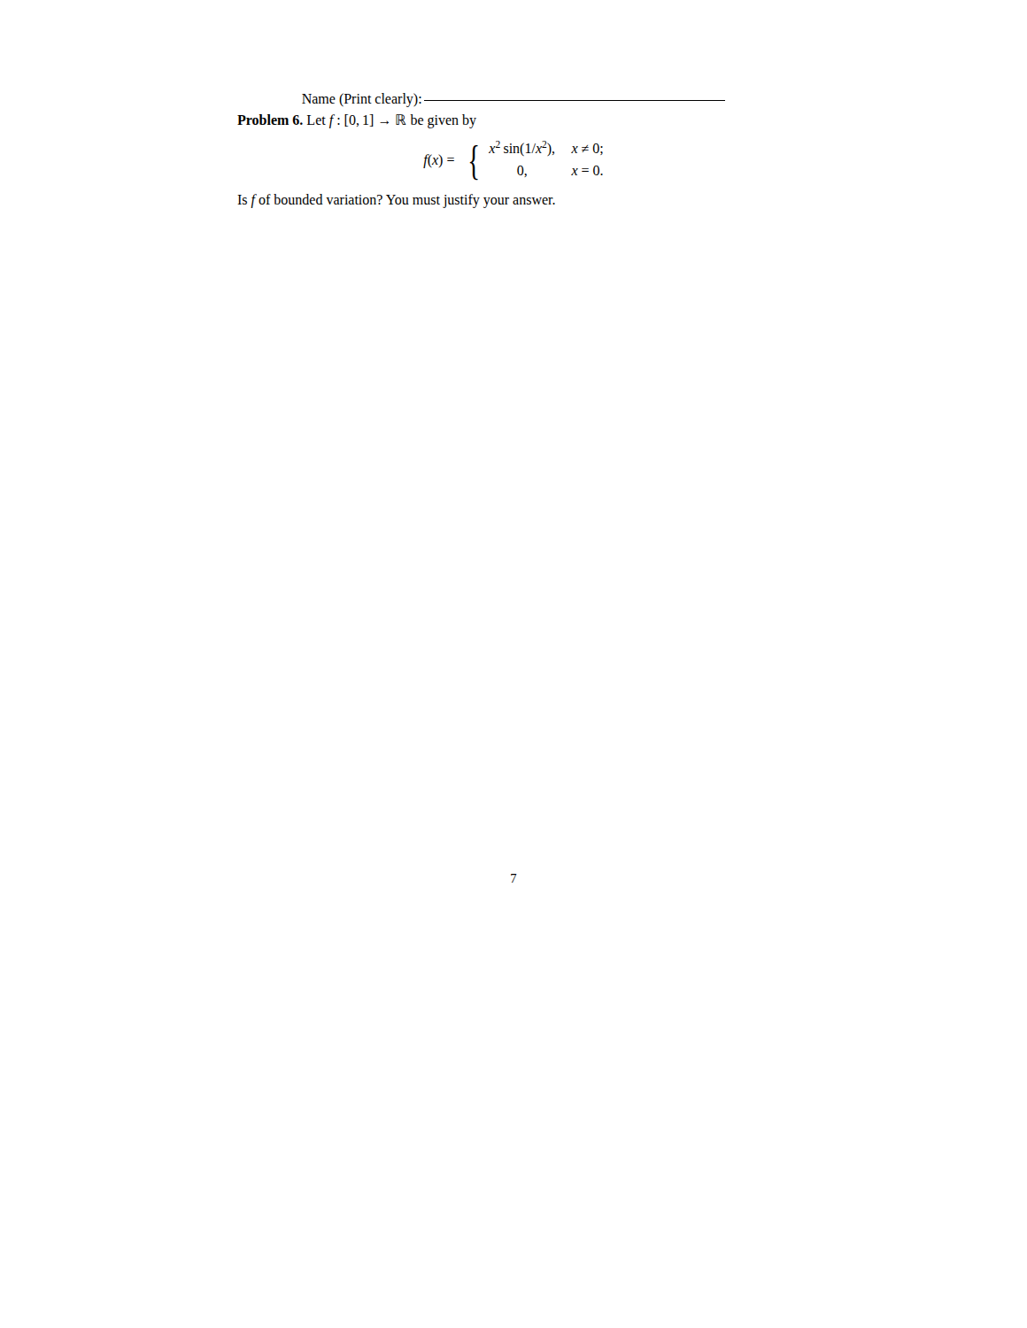Name (Print clearly):
Problem 6. Let f : [0, 1] → ℝ be given by
f(x) = {
| x 2 sin (1/ x 2 ), | x ≠ 0; |
| 0, | x = 0. |
Is f of bounded variation? You must justify your answer.
7